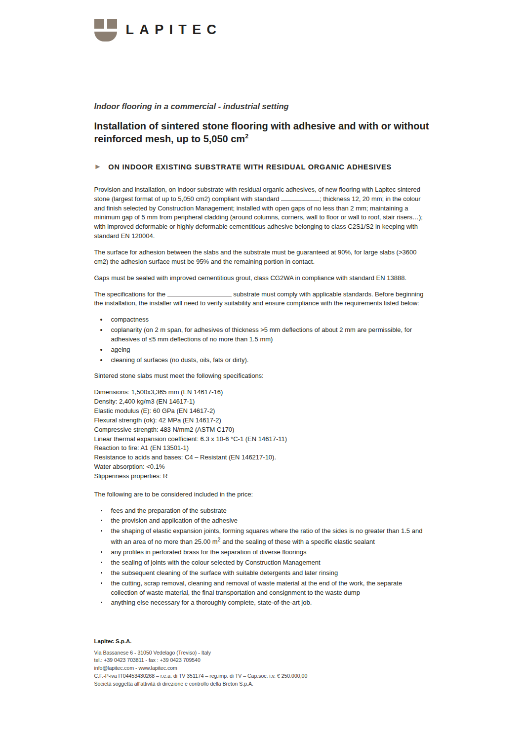LAPITEC
Indoor flooring in a commercial - industrial setting
Installation of sintered stone flooring with adhesive and with or without reinforced mesh, up to 5,050 cm2
►
On indoor existing substrate with residual organic adhesives
Provision and installation, on indoor substrate with residual organic adhesives, of new flooring with Lapitec sintered stone (largest format of up to 5,050 cm2) compliant with standard ; thickness 12, 20 mm; in the colour and finish selected by Construction Management; installed with open gaps of no less than 2 mm; maintaining a minimum gap of 5 mm from peripheral cladding (around columns, corners, wall to floor or wall to roof, stair risers…); with improved deformable or highly deformable cementitious adhesive belonging to class C2S1/S2 in keeping with standard EN 120004.
The surface for adhesion between the slabs and the substrate must be guaranteed at 90%, for large slabs (>3600 cm2) the adhesion surface must be 95% and the remaining portion in contact.
Gaps must be sealed with improved cementitious grout, class CG2WA in compliance with standard EN 13888.
The specifications for the substrate must comply with applicable standards. Before beginning the installation, the installer will need to verify suitability and ensure compliance with the requirements listed below:
compactness
coplanarity (on 2 m span, for adhesives of thickness >5 mm deflections of about 2 mm are permissible, for adhesives of ≤5 mm deflections of no more than 1.5 mm)
ageing
cleaning of surfaces (no dusts, oils, fats or dirty).
Sintered stone slabs must meet the following specifications:
Dimensions: 1,500x3,365 mm (EN 14617-16)
Density: 2,400 kg/m3 (EN 14617-1)
Elastic modulus (E): 60 GPa (EN 14617-2)
Flexural strength (σk): 42 MPa (EN 14617-2)
Compressive strength: 483 N/mm2 (ASTM C170)
Linear thermal expansion coefficient: 6.3 x 10-6 °C-1 (EN 14617-11)
Reaction to fire: A1 (EN 13501-1)
Resistance to acids and bases: C4 – Resistant (EN 146217-10).
Water absorption: <0.1%
Slipperiness properties: R
The following are to be considered included in the price:
fees and the preparation of the substrate
the provision and application of the adhesive
the shaping of elastic expansion joints, forming squares where the ratio of the sides is no greater than 1.5 and with an area of no more than 25.00 m2 and the sealing of these with a specific elastic sealant
any profiles in perforated brass for the separation of diverse floorings
the sealing of joints with the colour selected by Construction Management
the subsequent cleaning of the surface with suitable detergents and later rinsing
the cutting, scrap removal, cleaning and removal of waste material at the end of the work, the separate collection of waste material, the final transportation and consignment to the waste dump
anything else necessary for a thoroughly complete, state-of-the-art job.
Lapitec S.p.A.
Via Bassanese 6 - 31050 Vedelago (Treviso) - Italy
tel.: +39 0423 703811 - fax : +39 0423 709540
info@lapitec.com - www.lapitec.com
C.F.-P-iva IT04453430268 – r.e.a. di TV 351174 – reg.imp. di TV – Cap.soc. i.v. € 250.000,00
Società soggetta all'attività di direzione e controllo della Breton S.p.A.